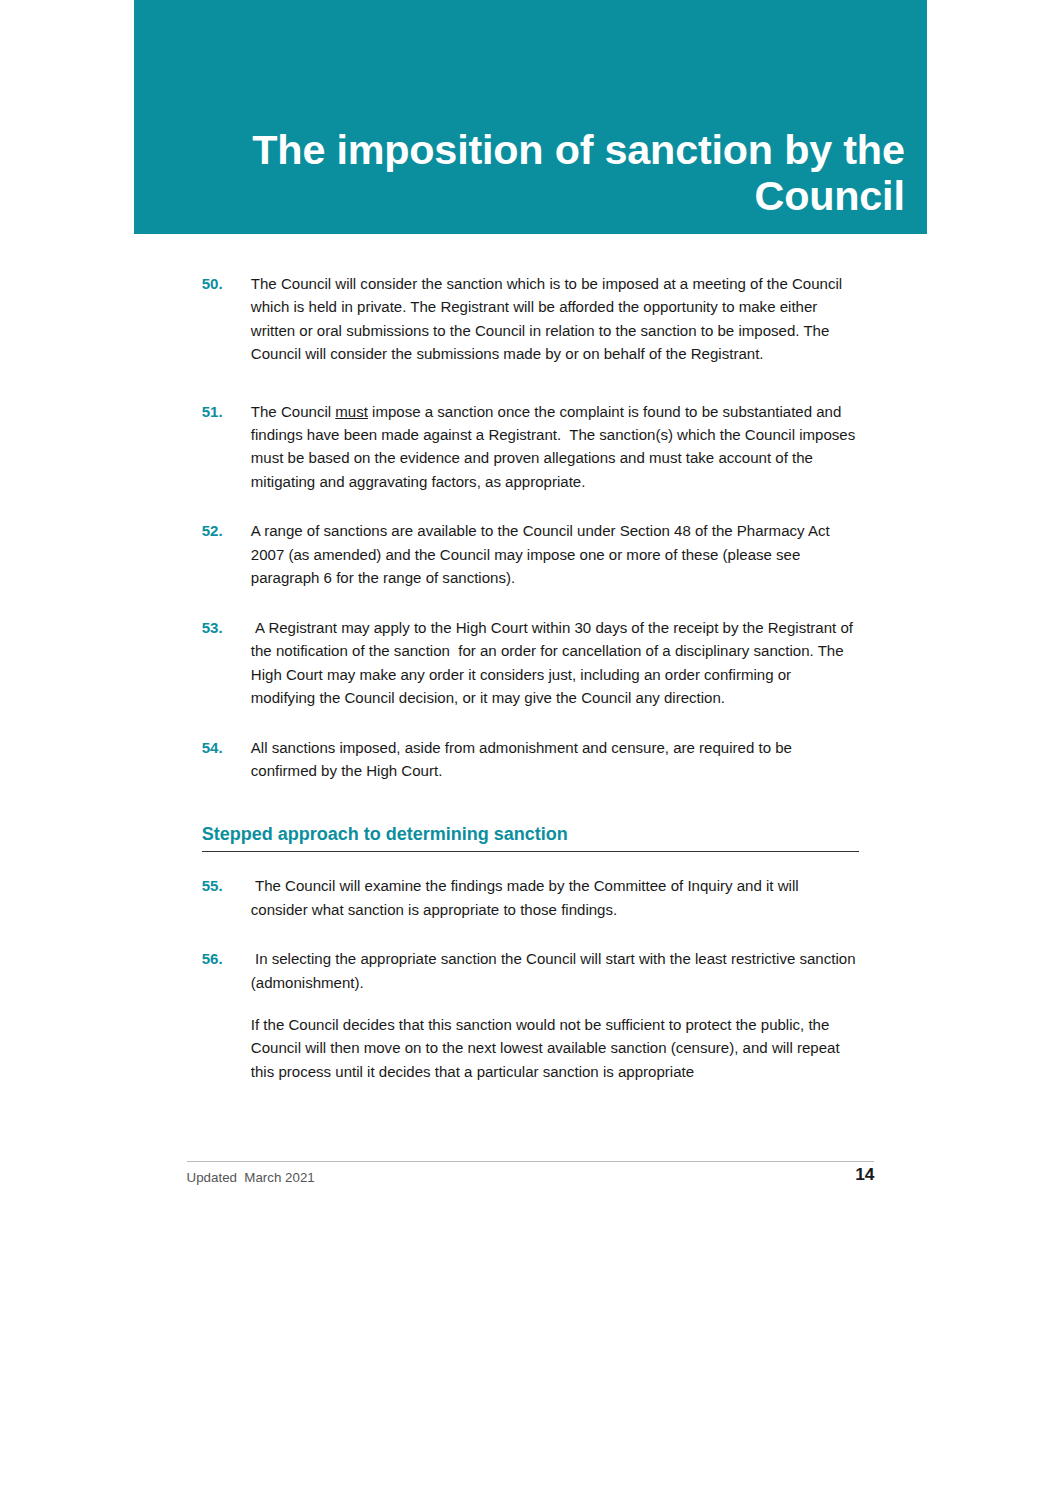The imposition of sanction by the Council
50. The Council will consider the sanction which is to be imposed at a meeting of the Council which is held in private. The Registrant will be afforded the opportunity to make either written or oral submissions to the Council in relation to the sanction to be imposed. The Council will consider the submissions made by or on behalf of the Registrant.
51. The Council must impose a sanction once the complaint is found to be substantiated and findings have been made against a Registrant. The sanction(s) which the Council imposes must be based on the evidence and proven allegations and must take account of the mitigating and aggravating factors, as appropriate.
52. A range of sanctions are available to the Council under Section 48 of the Pharmacy Act 2007 (as amended) and the Council may impose one or more of these (please see paragraph 6 for the range of sanctions).
53. A Registrant may apply to the High Court within 30 days of the receipt by the Registrant of the notification of the sanction for an order for cancellation of a disciplinary sanction. The High Court may make any order it considers just, including an order confirming or modifying the Council decision, or it may give the Council any direction.
54. All sanctions imposed, aside from admonishment and censure, are required to be confirmed by the High Court.
Stepped approach to determining sanction
55. The Council will examine the findings made by the Committee of Inquiry and it will consider what sanction is appropriate to those findings.
56. In selecting the appropriate sanction the Council will start with the least restrictive sanction (admonishment).
If the Council decides that this sanction would not be sufficient to protect the public, the Council will then move on to the next lowest available sanction (censure), and will repeat this process until it decides that a particular sanction is appropriate
Updated March 2021
14